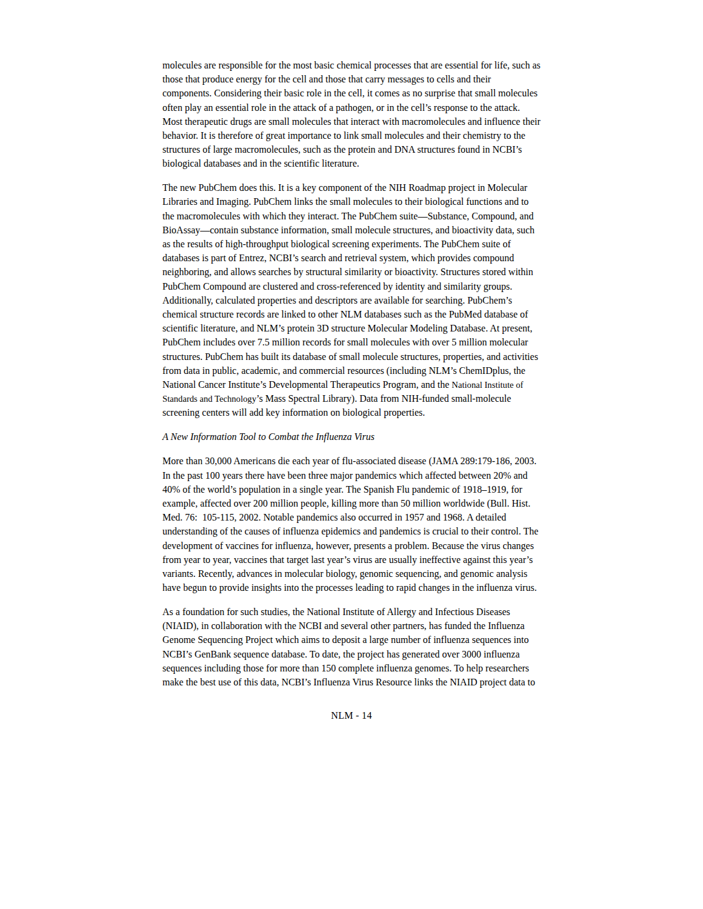molecules are responsible for the most basic chemical processes that are essential for life, such as those that produce energy for the cell and those that carry messages to cells and their components. Considering their basic role in the cell, it comes as no surprise that small molecules often play an essential role in the attack of a pathogen, or in the cell’s response to the attack. Most therapeutic drugs are small molecules that interact with macromolecules and influence their behavior. It is therefore of great importance to link small molecules and their chemistry to the structures of large macromolecules, such as the protein and DNA structures found in NCBI’s biological databases and in the scientific literature.
The new PubChem does this. It is a key component of the NIH Roadmap project in Molecular Libraries and Imaging. PubChem links the small molecules to their biological functions and to the macromolecules with which they interact. The PubChem suite—Substance, Compound, and BioAssay—contain substance information, small molecule structures, and bioactivity data, such as the results of high-throughput biological screening experiments. The PubChem suite of databases is part of Entrez, NCBI’s search and retrieval system, which provides compound neighboring, and allows searches by structural similarity or bioactivity. Structures stored within PubChem Compound are clustered and cross-referenced by identity and similarity groups. Additionally, calculated properties and descriptors are available for searching. PubChem’s chemical structure records are linked to other NLM databases such as the PubMed database of scientific literature, and NLM’s protein 3D structure Molecular Modeling Database. At present, PubChem includes over 7.5 million records for small molecules with over 5 million molecular structures. PubChem has built its database of small molecule structures, properties, and activities from data in public, academic, and commercial resources (including NLM’s ChemIDplus, the National Cancer Institute’s Developmental Therapeutics Program, and the National Institute of Standards and Technology’s Mass Spectral Library). Data from NIH-funded small-molecule screening centers will add key information on biological properties.
A New Information Tool to Combat the Influenza Virus
More than 30,000 Americans die each year of flu-associated disease (JAMA 289:179-186, 2003. In the past 100 years there have been three major pandemics which affected between 20% and 40% of the world’s population in a single year. The Spanish Flu pandemic of 1918–1919, for example, affected over 200 million people, killing more than 50 million worldwide (Bull. Hist. Med. 76: 105-115, 2002. Notable pandemics also occurred in 1957 and 1968. A detailed understanding of the causes of influenza epidemics and pandemics is crucial to their control. The development of vaccines for influenza, however, presents a problem. Because the virus changes from year to year, vaccines that target last year’s virus are usually ineffective against this year’s variants. Recently, advances in molecular biology, genomic sequencing, and genomic analysis have begun to provide insights into the processes leading to rapid changes in the influenza virus.
As a foundation for such studies, the National Institute of Allergy and Infectious Diseases (NIAID), in collaboration with the NCBI and several other partners, has funded the Influenza Genome Sequencing Project which aims to deposit a large number of influenza sequences into NCBI’s GenBank sequence database. To date, the project has generated over 3000 influenza sequences including those for more than 150 complete influenza genomes. To help researchers make the best use of this data, NCBI’s Influenza Virus Resource links the NIAID project data to
NLM - 14